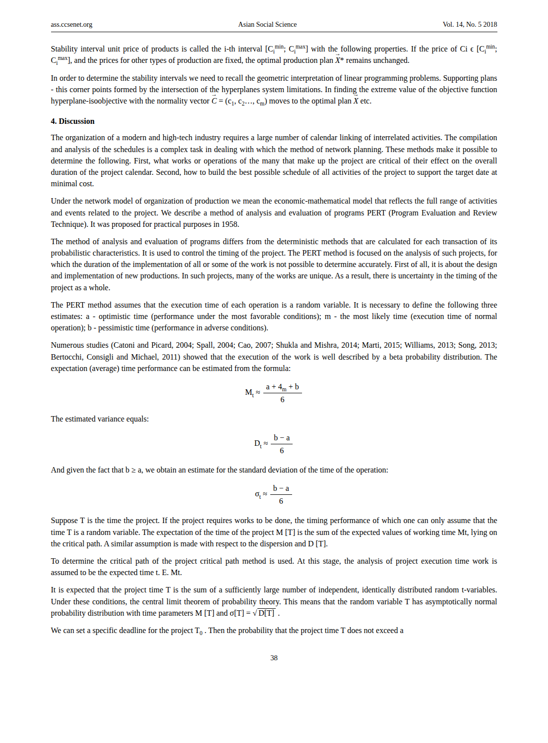ass.ccsenet.org Asian Social Science Vol. 14, No. 5 2018
Stability interval unit price of products is called the i-th interval [Cimin; Cimax] with the following properties. If the price of Ci ϵ [Cimin; Cimax], and the prices for other types of production are fixed, the optimal production plan X* remains unchanged.
In order to determine the stability intervals we need to recall the geometric interpretation of linear programming problems. Supporting plans - this corner points formed by the intersection of the hyperplanes system limitations. In finding the extreme value of the objective function hyperplane-isoobjective with the normality vector C = (c1, c2…, cm) moves to the optimal plan X etc.
4. Discussion
The organization of a modern and high-tech industry requires a large number of calendar linking of interrelated activities. The compilation and analysis of the schedules is a complex task in dealing with which the method of network planning. These methods make it possible to determine the following. First, what works or operations of the many that make up the project are critical of their effect on the overall duration of the project calendar. Second, how to build the best possible schedule of all activities of the project to support the target date at minimal cost.
Under the network model of organization of production we mean the economic-mathematical model that reflects the full range of activities and events related to the project. We describe a method of analysis and evaluation of programs PERT (Program Evaluation and Review Technique). It was proposed for practical purposes in 1958.
The method of analysis and evaluation of programs differs from the deterministic methods that are calculated for each transaction of its probabilistic characteristics. It is used to control the timing of the project. The PERT method is focused on the analysis of such projects, for which the duration of the implementation of all or some of the work is not possible to determine accurately. First of all, it is about the design and implementation of new productions. In such projects, many of the works are unique. As a result, there is uncertainty in the timing of the project as a whole.
The PERT method assumes that the execution time of each operation is a random variable. It is necessary to define the following three estimates: a - optimistic time (performance under the most favorable conditions); m - the most likely time (execution time of normal operation); b - pessimistic time (performance in adverse conditions).
Numerous studies (Catoni and Picard, 2004; Spall, 2004; Cao, 2007; Shukla and Mishra, 2014; Marti, 2015; Williams, 2013; Song, 2013; Bertocchi, Consigli and Michael, 2011) showed that the execution of the work is well described by a beta probability distribution. The expectation (average) time performance can be estimated from the formula:
Mt ≈ a + 4m + b 6
The estimated variance equals:
Dt ≈ b − a 6
And given the fact that b ≥ a, we obtain an estimate for the standard deviation of the time of the operation:
σt ≈ b − a 6
Suppose T is the time the project. If the project requires works to be done, the timing performance of which one can only assume that the time T is a random variable. The expectation of the time of the project M [T] is the sum of the expected values of working time Mt, lying on the critical path. A similar assumption is made with respect to the dispersion and D [T].
To determine the critical path of the project critical path method is used. At this stage, the analysis of project execution time work is assumed to be the expected time t. E. Mt.
It is expected that the project time T is the sum of a sufficiently large number of independent, identically distributed random t-variables. Under these conditions, the central limit theorem of probability theory. This means that the random variable T has asymptotically normal probability distribution with time parameters M [T] and σ[T] = √D[T] .
We can set a specific deadline for the project T0 . Then the probability that the project time T does not exceed a
38